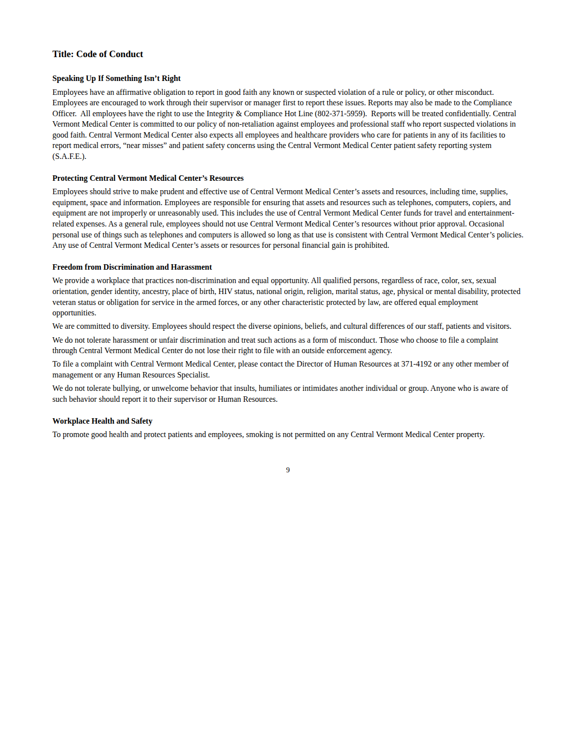Title: Code of Conduct
Speaking Up If Something Isn’t Right
Employees have an affirmative obligation to report in good faith any known or suspected violation of a rule or policy, or other misconduct. Employees are encouraged to work through their supervisor or manager first to report these issues. Reports may also be made to the Compliance Officer. All employees have the right to use the Integrity & Compliance Hot Line (802-371-5959). Reports will be treated confidentially. Central Vermont Medical Center is committed to our policy of non-retaliation against employees and professional staff who report suspected violations in good faith. Central Vermont Medical Center also expects all employees and healthcare providers who care for patients in any of its facilities to report medical errors, “near misses” and patient safety concerns using the Central Vermont Medical Center patient safety reporting system (S.A.F.E.).
Protecting Central Vermont Medical Center’s Resources
Employees should strive to make prudent and effective use of Central Vermont Medical Center’s assets and resources, including time, supplies, equipment, space and information. Employees are responsible for ensuring that assets and resources such as telephones, computers, copiers, and equipment are not improperly or unreasonably used. This includes the use of Central Vermont Medical Center funds for travel and entertainment-related expenses. As a general rule, employees should not use Central Vermont Medical Center’s resources without prior approval. Occasional personal use of things such as telephones and computers is allowed so long as that use is consistent with Central Vermont Medical Center’s policies. Any use of Central Vermont Medical Center’s assets or resources for personal financial gain is prohibited.
Freedom from Discrimination and Harassment
We provide a workplace that practices non-discrimination and equal opportunity. All qualified persons, regardless of race, color, sex, sexual orientation, gender identity, ancestry, place of birth, HIV status, national origin, religion, marital status, age, physical or mental disability, protected veteran status or obligation for service in the armed forces, or any other characteristic protected by law, are offered equal employment opportunities.
We are committed to diversity. Employees should respect the diverse opinions, beliefs, and cultural differences of our staff, patients and visitors.
We do not tolerate harassment or unfair discrimination and treat such actions as a form of misconduct. Those who choose to file a complaint through Central Vermont Medical Center do not lose their right to file with an outside enforcement agency.
To file a complaint with Central Vermont Medical Center, please contact the Director of Human Resources at 371-4192 or any other member of management or any Human Resources Specialist.
We do not tolerate bullying, or unwelcome behavior that insults, humiliates or intimidates another individual or group. Anyone who is aware of such behavior should report it to their supervisor or Human Resources.
Workplace Health and Safety
To promote good health and protect patients and employees, smoking is not permitted on any Central Vermont Medical Center property.
9